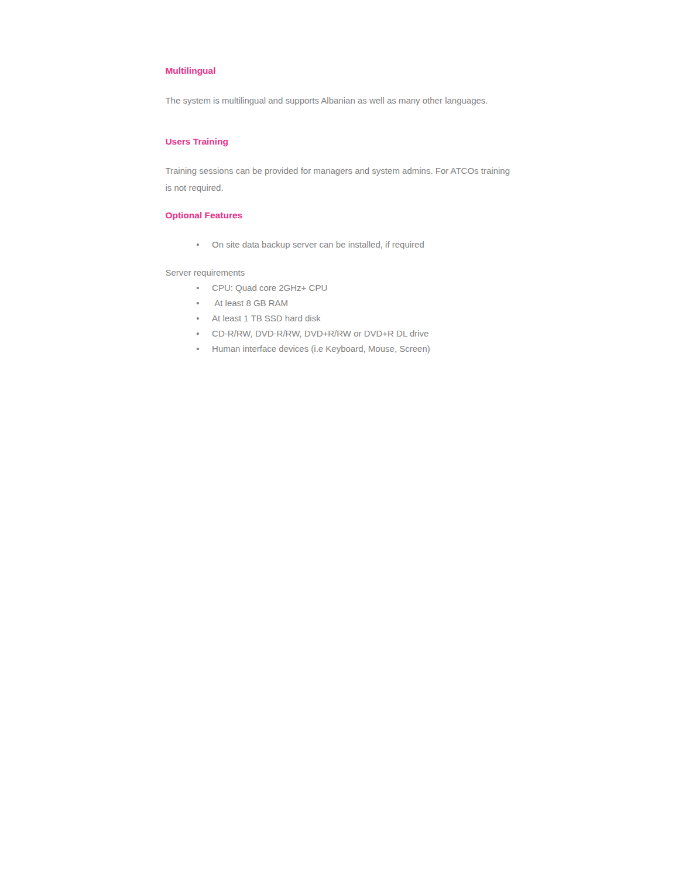Multilingual
The system is multilingual and supports Albanian as well as many other languages.
Users Training
Training sessions can be provided for managers and system admins. For ATCOs training is not required.
Optional Features
On site data backup server can be installed, if required
Server requirements
CPU: Quad core 2GHz+ CPU
At least 8 GB RAM
At least 1 TB SSD hard disk
CD-R/RW, DVD-R/RW, DVD+R/RW or DVD+R DL drive
Human interface devices (i.e Keyboard, Mouse, Screen)